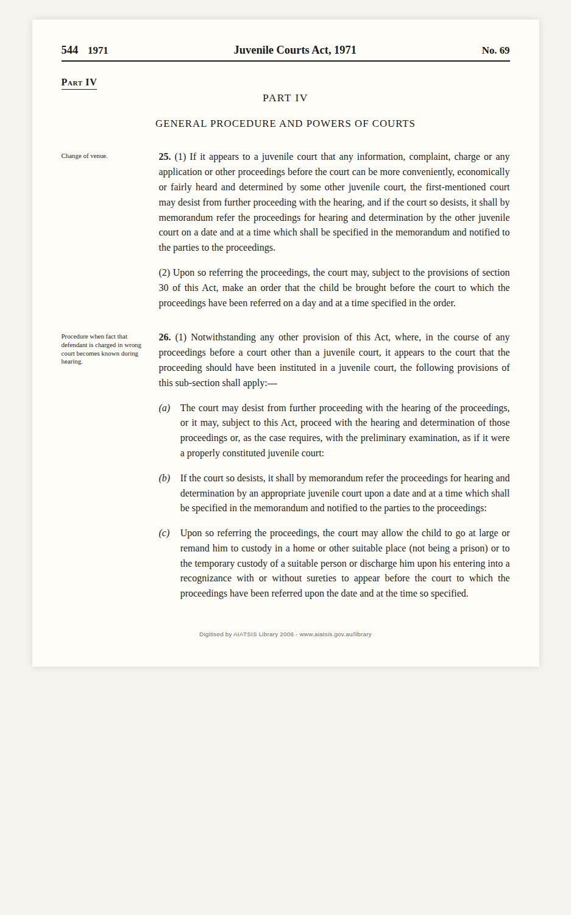544 1971 Juvenile Courts Act, 1971 No. 69
Part IV
PART IV
General Procedure and Powers of Courts
Change of venue.
25. (1) If it appears to a juvenile court that any information, complaint, charge or any application or other proceedings before the court can be more conveniently, economically or fairly heard and determined by some other juvenile court, the first-mentioned court may desist from further proceeding with the hearing, and if the court so desists, it shall by memorandum refer the proceedings for hearing and determination by the other juvenile court on a date and at a time which shall be specified in the memorandum and notified to the parties to the proceedings.
(2) Upon so referring the proceedings, the court may, subject to the provisions of section 30 of this Act, make an order that the child be brought before the court to which the proceedings have been referred on a day and at a time specified in the order.
Procedure when fact that defendant is charged in wrong court becomes known during hearing.
26. (1) Notwithstanding any other provision of this Act, where, in the course of any proceedings before a court other than a juvenile court, it appears to the court that the proceeding should have been instituted in a juvenile court, the following provisions of this sub-section shall apply:—
(a) The court may desist from further proceeding with the hearing of the proceedings, or it may, subject to this Act, proceed with the hearing and determination of those proceedings or, as the case requires, with the preliminary examination, as if it were a properly constituted juvenile court:
(b) If the court so desists, it shall by memorandum refer the proceedings for hearing and determination by an appropriate juvenile court upon a date and at a time which shall be specified in the memorandum and notified to the parties to the proceedings:
(c) Upon so referring the proceedings, the court may allow the child to go at large or remand him to custody in a home or other suitable place (not being a prison) or to the temporary custody of a suitable person or discharge him upon his entering into a recognizance with or without sureties to appear before the court to which the proceedings have been referred upon the date and at the time so specified.
Digitised by AIATSIS Library 2006 - www.aiatsis.gov.au/library